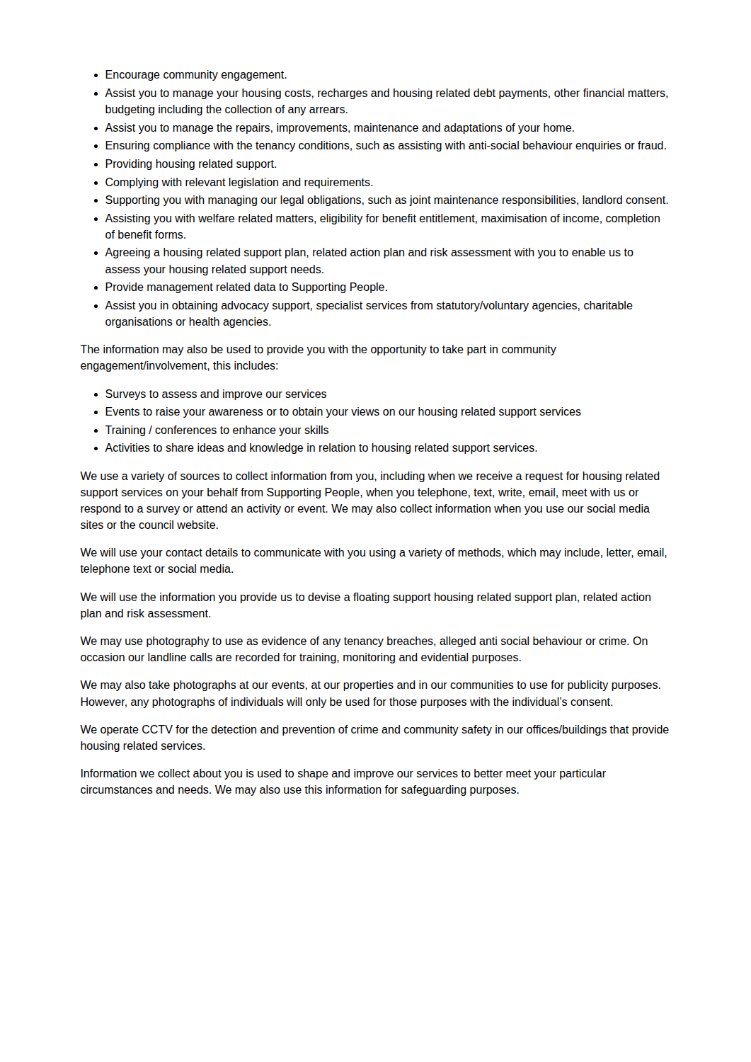Encourage community engagement.
Assist you to manage your housing costs, recharges and housing related debt payments, other financial matters, budgeting including the collection of any arrears.
Assist you to manage the repairs, improvements, maintenance and adaptations of your home.
Ensuring compliance with the tenancy conditions, such as assisting with anti-social behaviour enquiries or fraud.
Providing housing related support.
Complying with relevant legislation and requirements.
Supporting you with managing our legal obligations, such as joint maintenance responsibilities, landlord consent.
Assisting you with welfare related matters, eligibility for benefit entitlement, maximisation of income, completion of benefit forms.
Agreeing a housing related support plan, related action plan and risk assessment with you to enable us to assess your housing related support needs.
Provide management related data to Supporting People.
Assist you in obtaining advocacy support, specialist services from statutory/voluntary agencies, charitable organisations or health agencies.
The information may also be used to provide you with the opportunity to take part in community engagement/involvement, this includes:
Surveys to assess and improve our services
Events to raise your awareness or to obtain your views on our housing related support services
Training / conferences to enhance your skills
Activities to share ideas and knowledge in relation to housing related support services.
We use a variety of sources to collect information from you, including when we receive a request for housing related support services on your behalf from Supporting People, when you telephone, text, write, email, meet with us or respond to a survey or attend an activity or event. We may also collect information when you use our social media sites or the council website.
We will use your contact details to communicate with you using a variety of methods, which may include, letter, email, telephone text or social media.
We will use the information you provide us to devise a floating support housing related support plan, related action plan and risk assessment.
We may use photography to use as evidence of any tenancy breaches, alleged anti social behaviour or crime. On occasion our landline calls are recorded for training, monitoring and evidential purposes.
We may also take photographs at our events, at our properties and in our communities to use for publicity purposes. However, any photographs of individuals will only be used for those purposes with the individual’s consent.
We operate CCTV for the detection and prevention of crime and community safety in our offices/buildings that provide housing related services.
Information we collect about you is used to shape and improve our services to better meet your particular circumstances and needs. We may also use this information for safeguarding purposes.